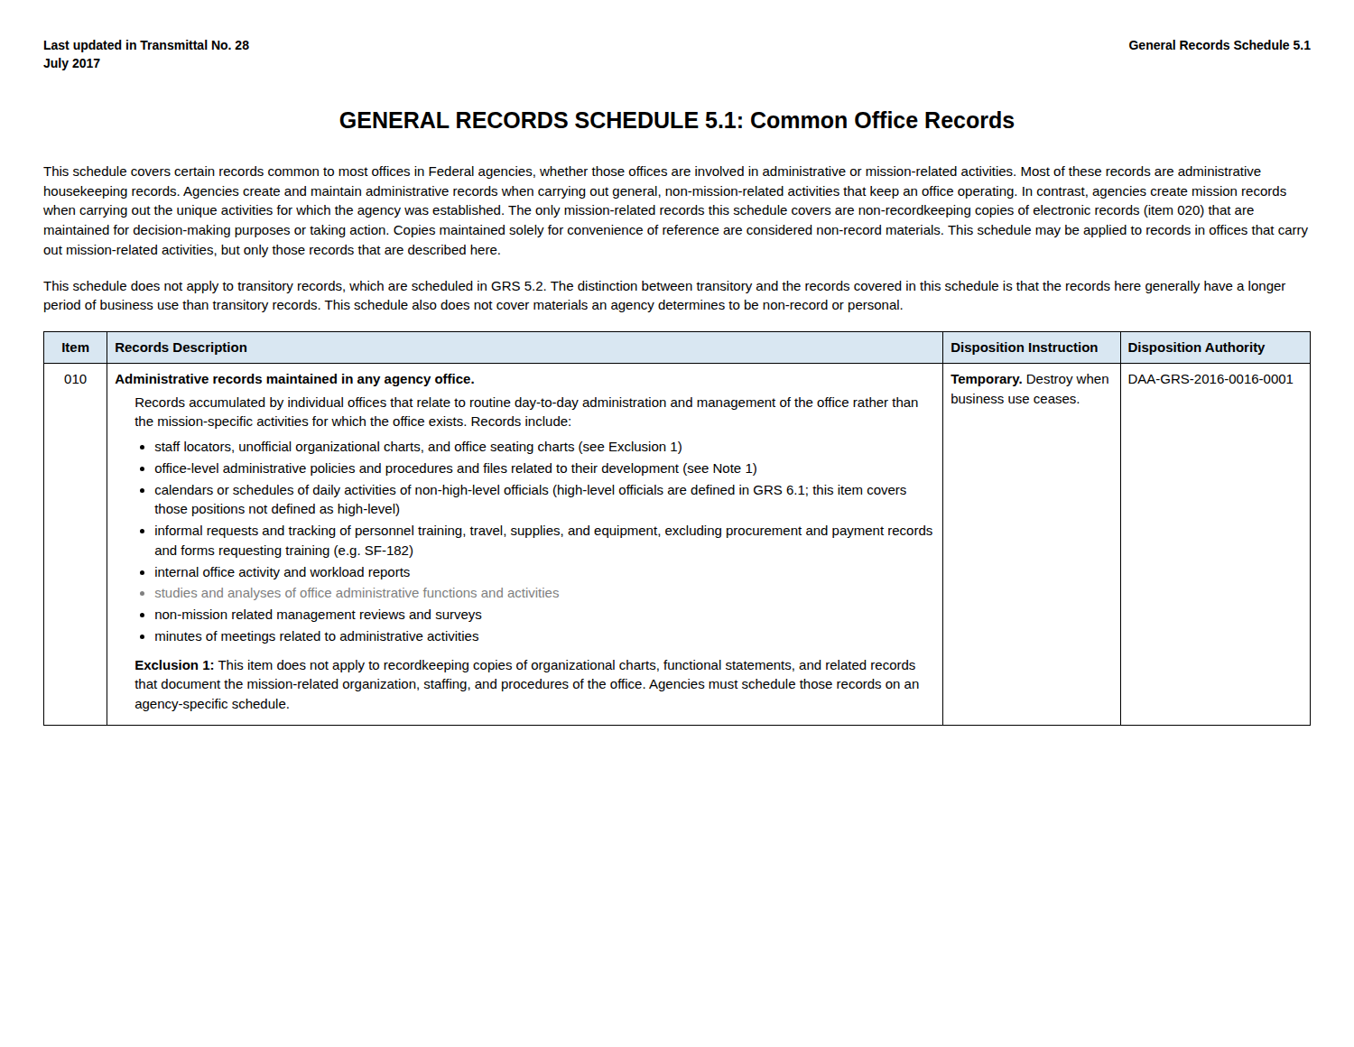Last updated in Transmittal No. 28
July 2017
General Records Schedule 5.1
GENERAL RECORDS SCHEDULE 5.1: Common Office Records
This schedule covers certain records common to most offices in Federal agencies, whether those offices are involved in administrative or mission-related activities. Most of these records are administrative housekeeping records. Agencies create and maintain administrative records when carrying out general, non-mission-related activities that keep an office operating. In contrast, agencies create mission records when carrying out the unique activities for which the agency was established. The only mission-related records this schedule covers are non-recordkeeping copies of electronic records (item 020) that are maintained for decision-making purposes or taking action. Copies maintained solely for convenience of reference are considered non-record materials. This schedule may be applied to records in offices that carry out mission-related activities, but only those records that are described here.
This schedule does not apply to transitory records, which are scheduled in GRS 5.2. The distinction between transitory and the records covered in this schedule is that the records here generally have a longer period of business use than transitory records. This schedule also does not cover materials an agency determines to be non-record or personal.
| Item | Records Description | Disposition Instruction | Disposition Authority |
| --- | --- | --- | --- |
| 010 | Administrative records maintained in any agency office. Records accumulated by individual offices that relate to routine day-to-day administration and management of the office rather than the mission-specific activities for which the office exists. Records include: staff locators, unofficial organizational charts, and office seating charts (see Exclusion 1) office-level administrative policies and procedures and files related to their development (see Note 1) calendars or schedules of daily activities of non-high-level officials (high-level officials are defined in GRS 6.1; this item covers those positions not defined as high-level) informal requests and tracking of personnel training, travel, supplies, and equipment, excluding procurement and payment records and forms requesting training (e.g. SF-182) internal office activity and workload reports studies and analyses of office administrative functions and activities non-mission related management reviews and surveys minutes of meetings related to administrative activities Exclusion 1: This item does not apply to recordkeeping copies of organizational charts, functional statements, and related records that document the mission-related organization, staffing, and procedures of the office. Agencies must schedule those records on an agency-specific schedule. | Temporary. Destroy when business use ceases. | DAA-GRS-2016-0016-0001 |